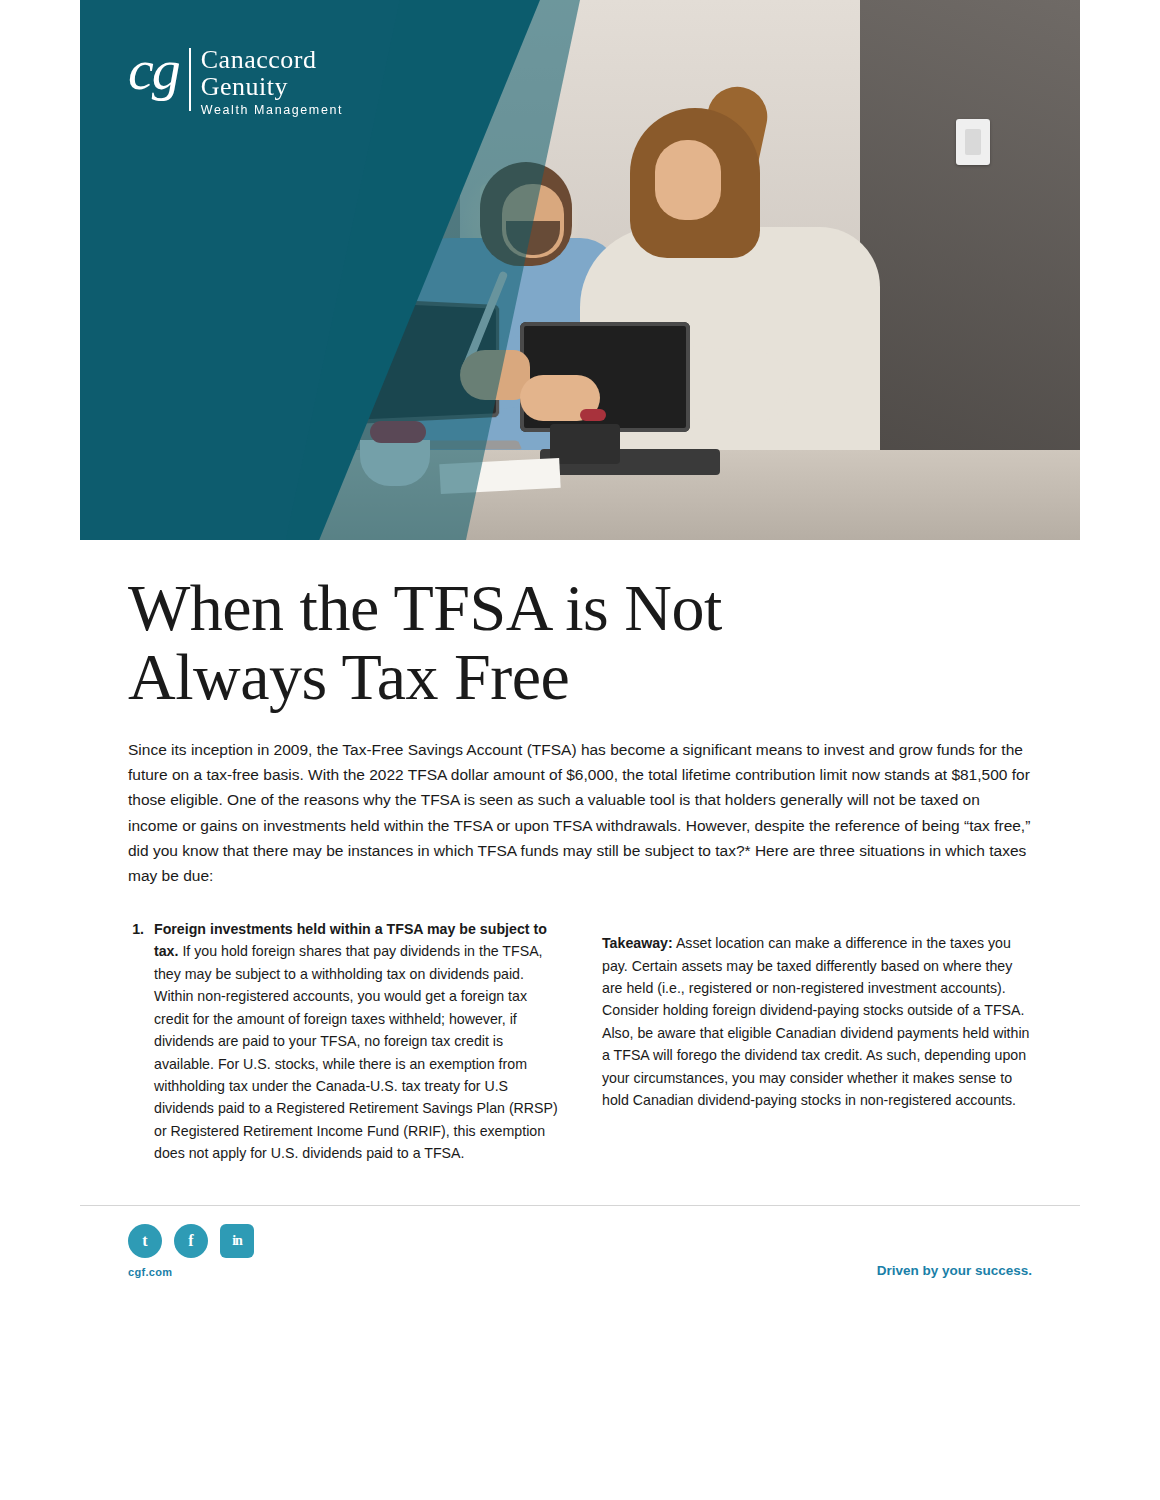cg Canaccord Genuity Wealth Management
When the TFSA is Not
Always Tax Free
Since its inception in 2009, the Tax-Free Savings Account (TFSA) has become a significant means to invest and grow funds for the future on a tax-free basis. With the 2022 TFSA dollar amount of $6,000, the total lifetime contribution limit now stands at $81,500 for those eligible. One of the reasons why the TFSA is seen as such a valuable tool is that holders generally will not be taxed on income or gains on investments held within the TFSA or upon TFSA withdrawals. However, despite the reference of being “tax free,” did you know that there may be instances in which TFSA funds may still be subject to tax?* Here are three situations in which taxes may be due:
Foreign investments held within a TFSA may be subject to tax. If you hold foreign shares that pay dividends in the TFSA, they may be subject to a withholding tax on dividends paid. Within non-registered accounts, you would get a foreign tax credit for the amount of foreign taxes withheld; however, if dividends are paid to your TFSA, no foreign tax credit is available. For U.S. stocks, while there is an exemption from withholding tax under the Canada-U.S. tax treaty for U.S dividends paid to a Registered Retirement Savings Plan (RRSP) or Registered Retirement Income Fund (RRIF), this exemption does not apply for U.S. dividends paid to a TFSA.
Takeaway: Asset location can make a difference in the taxes you pay. Certain assets may be taxed differently based on where they are held (i.e., registered or non-registered investment accounts). Consider holding foreign dividend-paying stocks outside of a TFSA. Also, be aware that eligible Canadian dividend payments held within a TFSA will forego the dividend tax credit. As such, depending upon your circumstances, you may consider whether it makes sense to hold Canadian dividend-paying stocks in non-registered accounts.
t f in
cgf.com
Driven by your success.